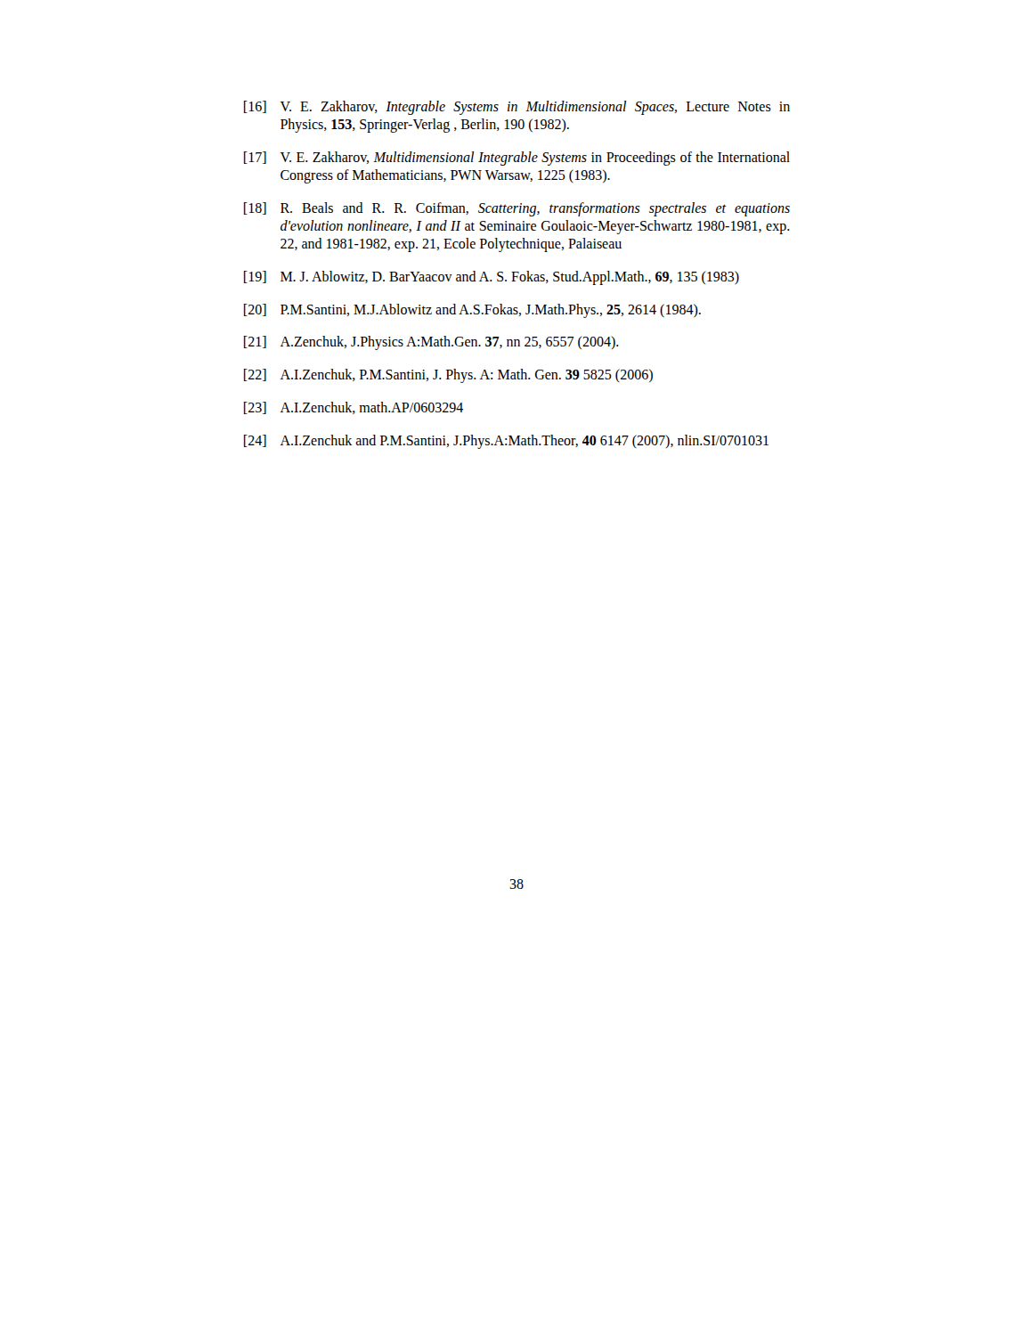[16] V. E. Zakharov, Integrable Systems in Multidimensional Spaces, Lecture Notes in Physics, 153, Springer-Verlag , Berlin, 190 (1982).
[17] V. E. Zakharov, Multidimensional Integrable Systems in Proceedings of the International Congress of Mathematicians, PWN Warsaw, 1225 (1983).
[18] R. Beals and R. R. Coifman, Scattering, transformations spectrales et equations d'evolution nonlineare, I and II at Seminaire Goulaoic-Meyer-Schwartz 1980-1981, exp. 22, and 1981-1982, exp. 21, Ecole Polytechnique, Palaiseau
[19] M. J. Ablowitz, D. BarYaacov and A. S. Fokas, Stud.Appl.Math., 69, 135 (1983)
[20] P.M.Santini, M.J.Ablowitz and A.S.Fokas, J.Math.Phys., 25, 2614 (1984).
[21] A.Zenchuk, J.Physics A:Math.Gen. 37, nn 25, 6557 (2004).
[22] A.I.Zenchuk, P.M.Santini, J. Phys. A: Math. Gen. 39 5825 (2006)
[23] A.I.Zenchuk, math.AP/0603294
[24] A.I.Zenchuk and P.M.Santini, J.Phys.A:Math.Theor, 40 6147 (2007), nlin.SI/0701031
38